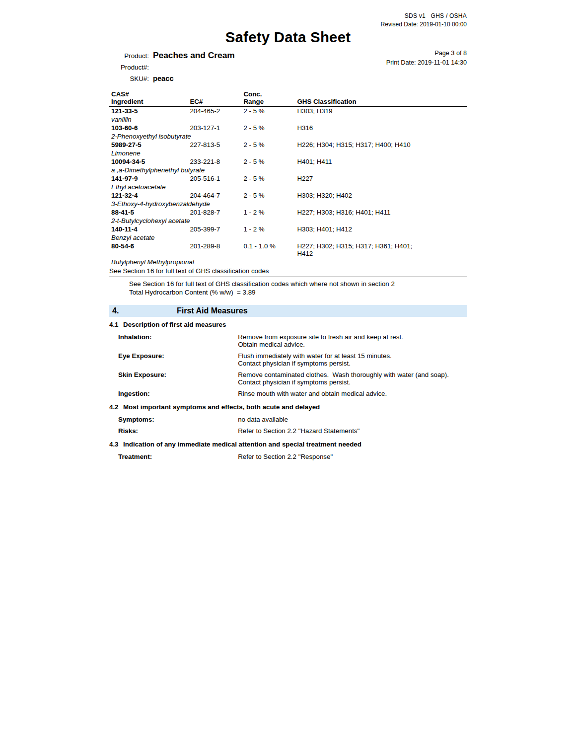SDS v1 GHS / OSHA
Revised Date: 2019-01-10 00:00
Safety Data Sheet
Product: Peaches and Cream
Product#:
SKU#: peacc
Page 3 of 8
Print Date: 2019-11-01 14:30
| CAS# Ingredient | EC# | Conc. Range | GHS Classification |
| --- | --- | --- | --- |
| 121-33-5 | 204-465-2 | 2 - 5 % | H303; H319 |
| vanillin |
| 103-60-6 | 203-127-1 | 2 - 5 % | H316 |
| 2-Phenoxyethyl isobutyrate |
| 5989-27-5 | 227-813-5 | 2 - 5 % | H226; H304; H315; H317; H400; H410 |
| Limonene |
| 10094-34-5 | 233-221-8 | 2 - 5 % | H401; H411 |
| a ,a-Dimethylphenethyl butyrate |
| 141-97-9 | 205-516-1 | 2 - 5 % | H227 |
| Ethyl acetoacetate |
| 121-32-4 | 204-464-7 | 2 - 5 % | H303; H320; H402 |
| 3-Ethoxy-4-hydroxybenzaldehyde |
| 88-41-5 | 201-828-7 | 1 - 2 % | H227; H303; H316; H401; H411 |
| 2-t-Butylcyclohexyl acetate |
| 140-11-4 | 205-399-7 | 1 - 2 % | H303; H401; H412 |
| Benzyl acetate |
| 80-54-6 | 201-289-8 | 0.1 - 1.0 % | H227; H302; H315; H317; H361; H401; H412 |
| Butylphenyl Methylpropional |
See Section 16 for full text of GHS classification codes
See Section 16 for full text of GHS classification codes which where not shown in section 2
Total Hydrocarbon Content (% w/w) = 3.89
4. First Aid Measures
4.1 Description of first aid measures
| Inhalation: | Remove from exposure site to fresh air and keep at rest. Obtain medical advice. |
| Eye Exposure: | Flush immediately with water for at least 15 minutes. Contact physician if symptoms persist. |
| Skin Exposure: | Remove contaminated clothes. Wash thoroughly with water (and soap). Contact physician if symptoms persist. |
| Ingestion: | Rinse mouth with water and obtain medical advice. |
4.2 Most important symptoms and effects, both acute and delayed
| Symptoms: | no data available |
| Risks: | Refer to Section 2.2 "Hazard Statements" |
4.3 Indication of any immediate medical attention and special treatment needed
| Treatment: | Refer to Section 2.2 "Response" |